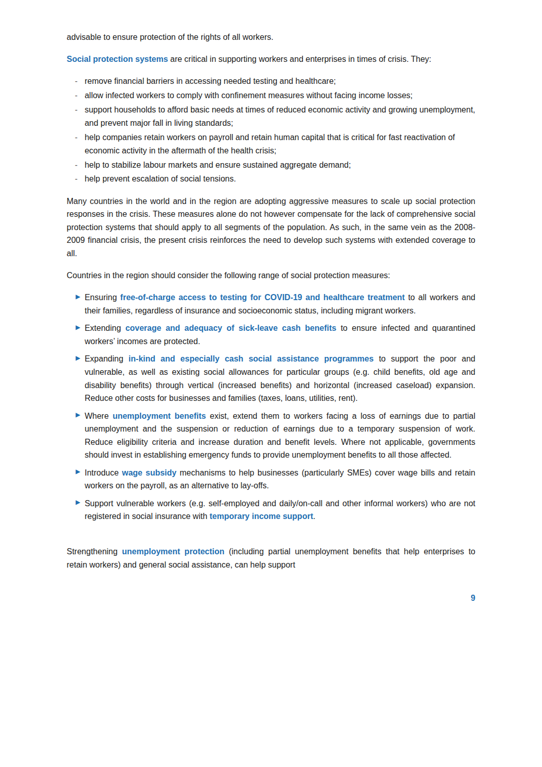advisable to ensure protection of the rights of all workers.
Social protection systems are critical in supporting workers and enterprises in times of crisis. They:
remove financial barriers in accessing needed testing and healthcare;
allow infected workers to comply with confinement measures without facing income losses;
support households to afford basic needs at times of reduced economic activity and growing unemployment, and prevent major fall in living standards;
help companies retain workers on payroll and retain human capital that is critical for fast reactivation of economic activity in the aftermath of the health crisis;
help to stabilize labour markets and ensure sustained aggregate demand;
help prevent escalation of social tensions.
Many countries in the world and in the region are adopting aggressive measures to scale up social protection responses in the crisis. These measures alone do not however compensate for the lack of comprehensive social protection systems that should apply to all segments of the population. As such, in the same vein as the 2008-2009 financial crisis, the present crisis reinforces the need to develop such systems with extended coverage to all.
Countries in the region should consider the following range of social protection measures:
Ensuring free-of-charge access to testing for COVID-19 and healthcare treatment to all workers and their families, regardless of insurance and socioeconomic status, including migrant workers.
Extending coverage and adequacy of sick-leave cash benefits to ensure infected and quarantined workers’ incomes are protected.
Expanding in-kind and especially cash social assistance programmes to support the poor and vulnerable, as well as existing social allowances for particular groups (e.g. child benefits, old age and disability benefits) through vertical (increased benefits) and horizontal (increased caseload) expansion. Reduce other costs for businesses and families (taxes, loans, utilities, rent).
Where unemployment benefits exist, extend them to workers facing a loss of earnings due to partial unemployment and the suspension or reduction of earnings due to a temporary suspension of work. Reduce eligibility criteria and increase duration and benefit levels. Where not applicable, governments should invest in establishing emergency funds to provide unemployment benefits to all those affected.
Introduce wage subsidy mechanisms to help businesses (particularly SMEs) cover wage bills and retain workers on the payroll, as an alternative to lay-offs.
Support vulnerable workers (e.g. self-employed and daily/on-call and other informal workers) who are not registered in social insurance with temporary income support.
Strengthening unemployment protection (including partial unemployment benefits that help enterprises to retain workers) and general social assistance, can help support
9